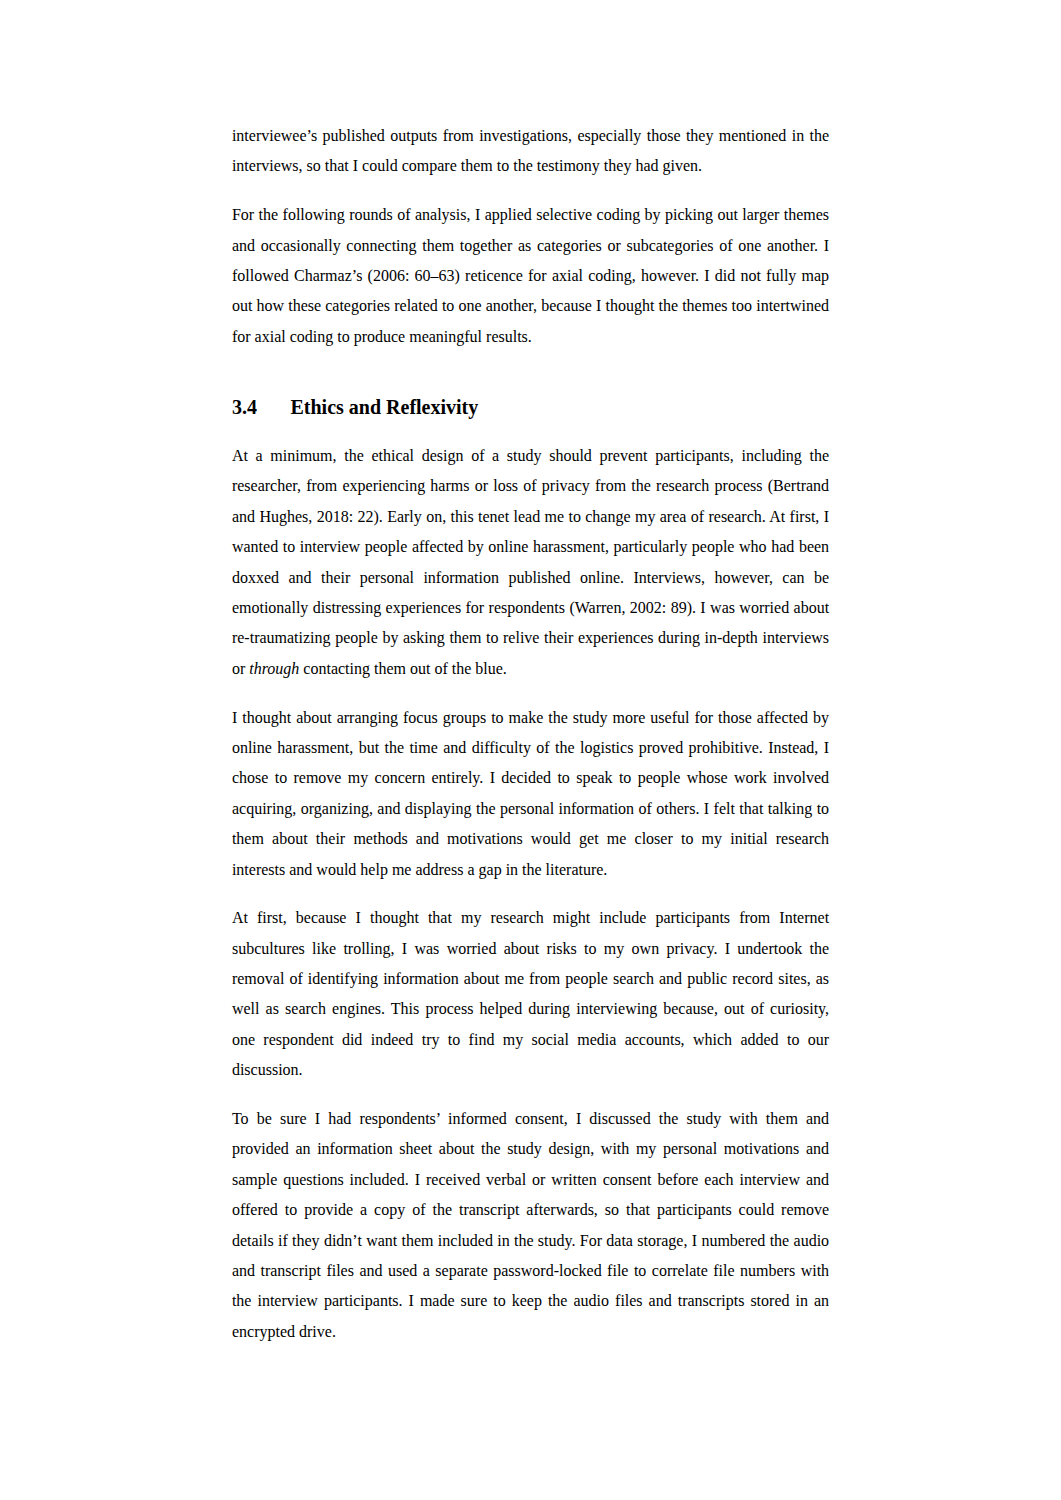interviewee’s published outputs from investigations, especially those they mentioned in the interviews, so that I could compare them to the testimony they had given.
For the following rounds of analysis, I applied selective coding by picking out larger themes and occasionally connecting them together as categories or subcategories of one another. I followed Charmaz’s (2006: 60–63) reticence for axial coding, however. I did not fully map out how these categories related to one another, because I thought the themes too intertwined for axial coding to produce meaningful results.
3.4 Ethics and Reflexivity
At a minimum, the ethical design of a study should prevent participants, including the researcher, from experiencing harms or loss of privacy from the research process (Bertrand and Hughes, 2018: 22). Early on, this tenet lead me to change my area of research. At first, I wanted to interview people affected by online harassment, particularly people who had been doxxed and their personal information published online. Interviews, however, can be emotionally distressing experiences for respondents (Warren, 2002: 89). I was worried about re-traumatizing people by asking them to relive their experiences during in-depth interviews or through contacting them out of the blue.
I thought about arranging focus groups to make the study more useful for those affected by online harassment, but the time and difficulty of the logistics proved prohibitive. Instead, I chose to remove my concern entirely. I decided to speak to people whose work involved acquiring, organizing, and displaying the personal information of others. I felt that talking to them about their methods and motivations would get me closer to my initial research interests and would help me address a gap in the literature.
At first, because I thought that my research might include participants from Internet subcultures like trolling, I was worried about risks to my own privacy. I undertook the removal of identifying information about me from people search and public record sites, as well as search engines. This process helped during interviewing because, out of curiosity, one respondent did indeed try to find my social media accounts, which added to our discussion.
To be sure I had respondents’ informed consent, I discussed the study with them and provided an information sheet about the study design, with my personal motivations and sample questions included. I received verbal or written consent before each interview and offered to provide a copy of the transcript afterwards, so that participants could remove details if they didn’t want them included in the study. For data storage, I numbered the audio and transcript files and used a separate password-locked file to correlate file numbers with the interview participants. I made sure to keep the audio files and transcripts stored in an encrypted drive.